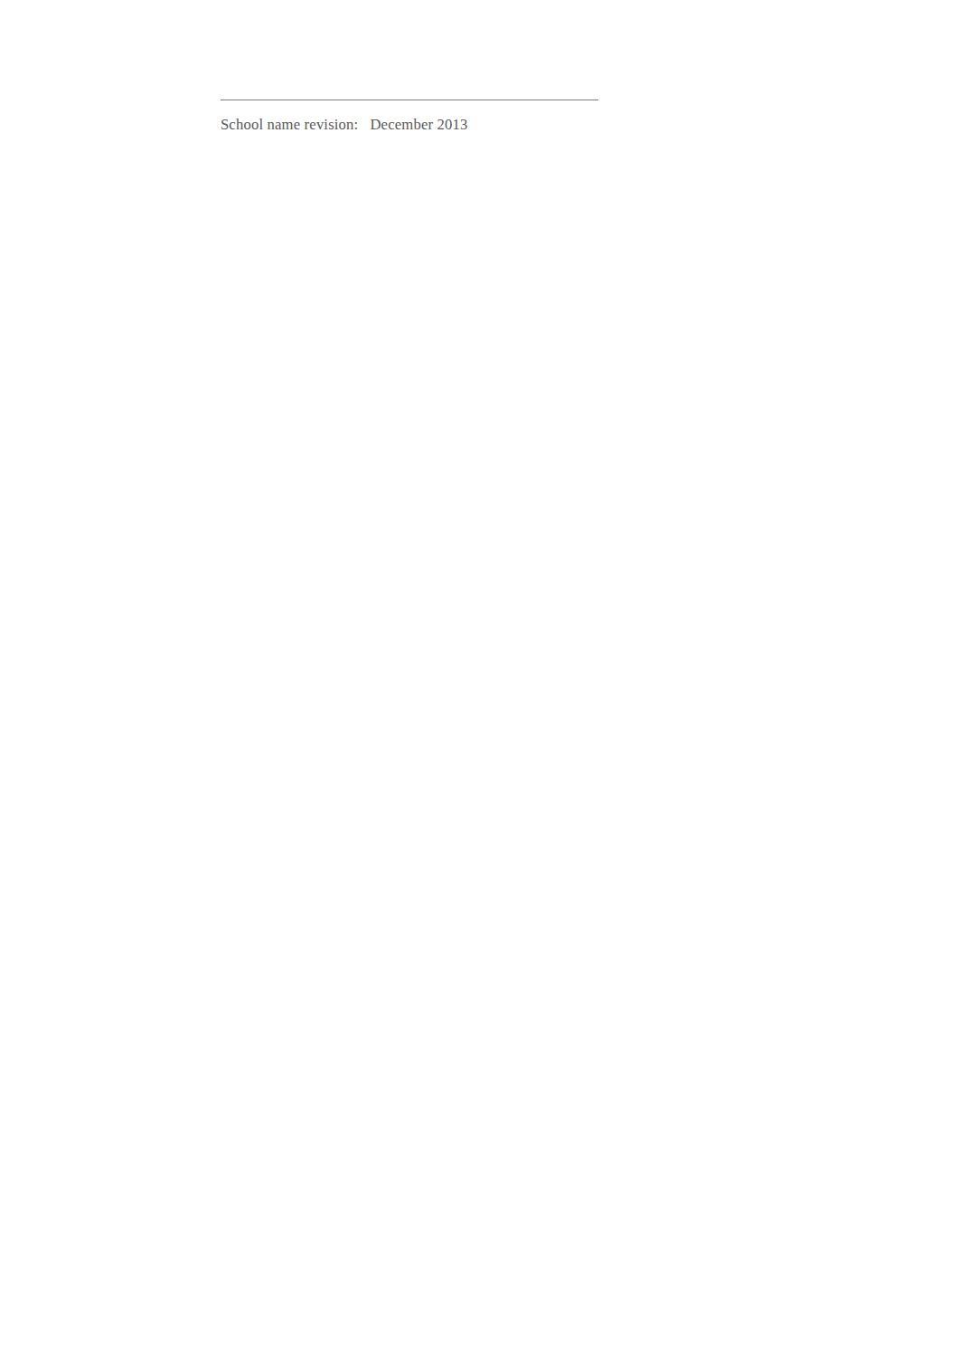School name revision: December 2013